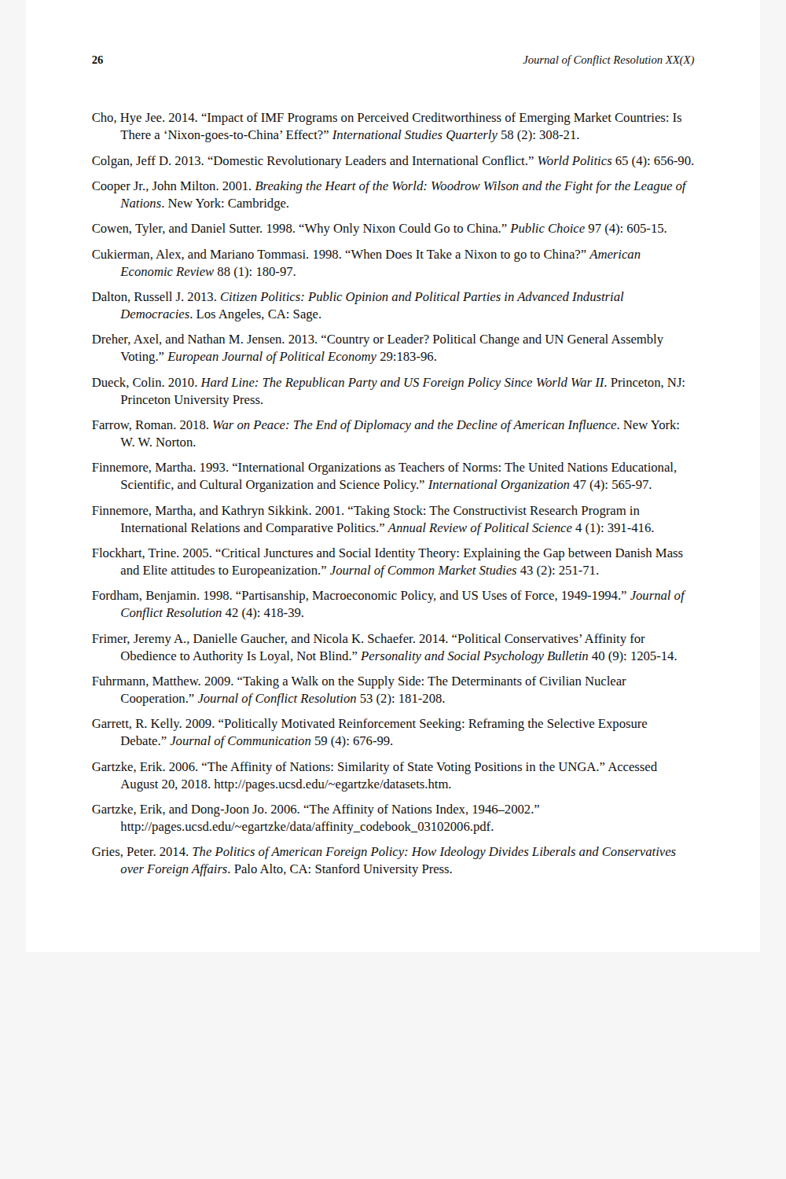26 Journal of Conflict Resolution XX(X)
Cho, Hye Jee. 2014. “Impact of IMF Programs on Perceived Creditworthiness of Emerging Market Countries: Is There a ‘Nixon-goes-to-China’ Effect?” International Studies Quarterly 58 (2): 308-21.
Colgan, Jeff D. 2013. “Domestic Revolutionary Leaders and International Conflict.” World Politics 65 (4): 656-90.
Cooper Jr., John Milton. 2001. Breaking the Heart of the World: Woodrow Wilson and the Fight for the League of Nations. New York: Cambridge.
Cowen, Tyler, and Daniel Sutter. 1998. “Why Only Nixon Could Go to China.” Public Choice 97 (4): 605-15.
Cukierman, Alex, and Mariano Tommasi. 1998. “When Does It Take a Nixon to go to China?” American Economic Review 88 (1): 180-97.
Dalton, Russell J. 2013. Citizen Politics: Public Opinion and Political Parties in Advanced Industrial Democracies. Los Angeles, CA: Sage.
Dreher, Axel, and Nathan M. Jensen. 2013. “Country or Leader? Political Change and UN General Assembly Voting.” European Journal of Political Economy 29:183-96.
Dueck, Colin. 2010. Hard Line: The Republican Party and US Foreign Policy Since World War II. Princeton, NJ: Princeton University Press.
Farrow, Roman. 2018. War on Peace: The End of Diplomacy and the Decline of American Influence. New York: W. W. Norton.
Finnemore, Martha. 1993. “International Organizations as Teachers of Norms: The United Nations Educational, Scientific, and Cultural Organization and Science Policy.” International Organization 47 (4): 565-97.
Finnemore, Martha, and Kathryn Sikkink. 2001. “Taking Stock: The Constructivist Research Program in International Relations and Comparative Politics.” Annual Review of Political Science 4 (1): 391-416.
Flockhart, Trine. 2005. “Critical Junctures and Social Identity Theory: Explaining the Gap between Danish Mass and Elite attitudes to Europeanization.” Journal of Common Market Studies 43 (2): 251-71.
Fordham, Benjamin. 1998. “Partisanship, Macroeconomic Policy, and US Uses of Force, 1949-1994.” Journal of Conflict Resolution 42 (4): 418-39.
Frimer, Jeremy A., Danielle Gaucher, and Nicola K. Schaefer. 2014. “Political Conservatives’ Affinity for Obedience to Authority Is Loyal, Not Blind.” Personality and Social Psychology Bulletin 40 (9): 1205-14.
Fuhrmann, Matthew. 2009. “Taking a Walk on the Supply Side: The Determinants of Civilian Nuclear Cooperation.” Journal of Conflict Resolution 53 (2): 181-208.
Garrett, R. Kelly. 2009. “Politically Motivated Reinforcement Seeking: Reframing the Selective Exposure Debate.” Journal of Communication 59 (4): 676-99.
Gartzke, Erik. 2006. “The Affinity of Nations: Similarity of State Voting Positions in the UNGA.” Accessed August 20, 2018. http://pages.ucsd.edu/~egartzke/datasets.htm.
Gartzke, Erik, and Dong-Joon Jo. 2006. “The Affinity of Nations Index, 1946–2002.” http://pages.ucsd.edu/~egartzke/data/affinity_codebook_03102006.pdf.
Gries, Peter. 2014. The Politics of American Foreign Policy: How Ideology Divides Liberals and Conservatives over Foreign Affairs. Palo Alto, CA: Stanford University Press.